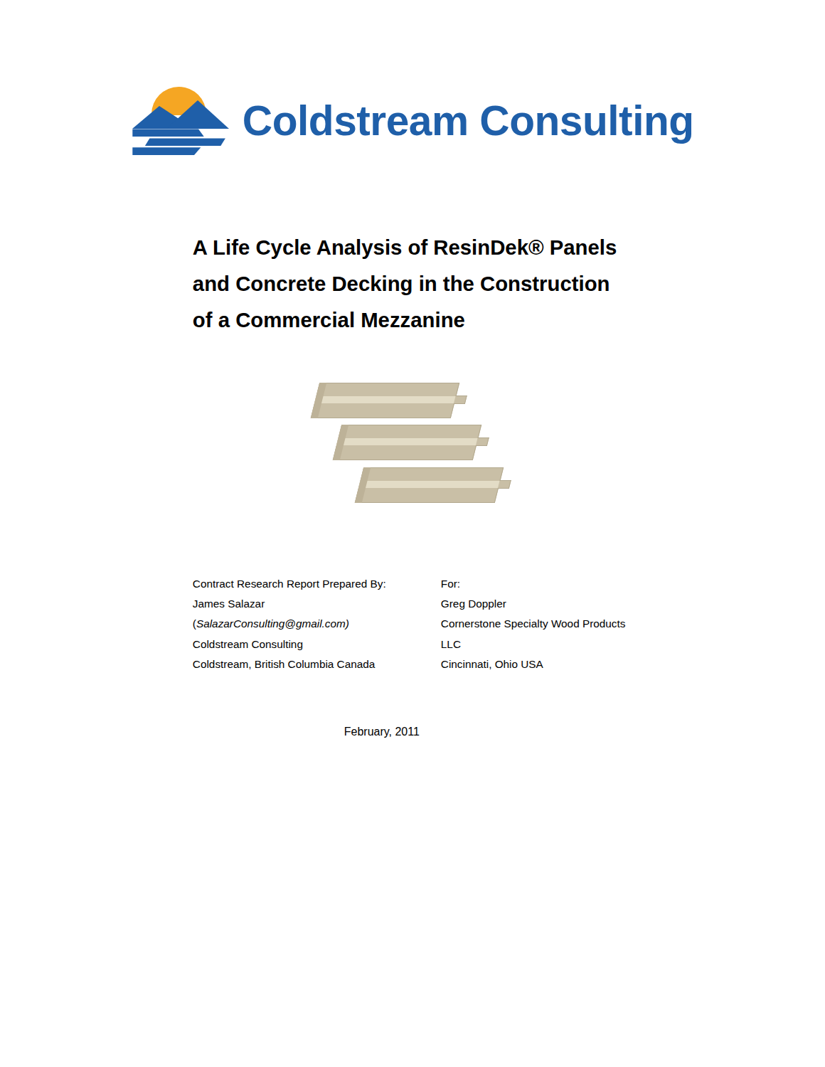Coldstream Consulting
A Life Cycle Analysis of ResinDek® Panels and Concrete Decking in the Construction of a Commercial Mezzanine
Contract Research Report Prepared By:
James Salazar (SalazarConsulting@gmail.com)
Coldstream Consulting
Coldstream, British Columbia Canada
For:
Greg Doppler
Cornerstone Specialty Wood Products LLC
Cincinnati, Ohio USA
February, 2011